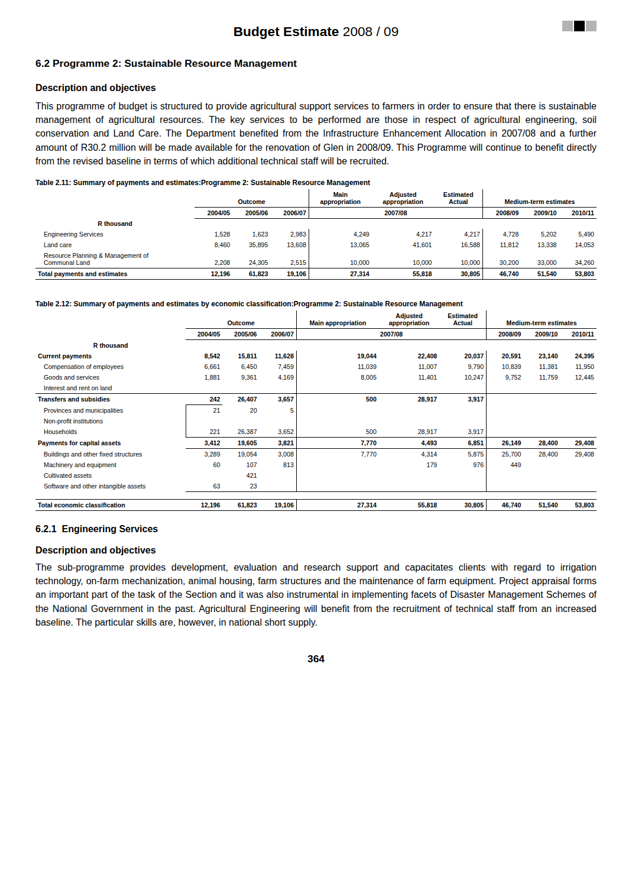Budget Estimate 2008 / 09
6.2 Programme 2: Sustainable Resource Management
Description and objectives
This programme of budget is structured to provide agricultural support services to farmers in order to ensure that there is sustainable management of agricultural resources. The key services to be performed are those in respect of agricultural engineering, soil conservation and Land Care. The Department benefited from the Infrastructure Enhancement Allocation in 2007/08 and a further amount of R30.2 million will be made available for the renovation of Glen in 2008/09. This Programme will continue to benefit directly from the revised baseline in terms of which additional technical staff will be recruited.
Table 2.11: Summary of payments and estimates:Programme 2: Sustainable Resource Management
| | Outcome | Main appropriation | Adjusted appropriation | Estimated Actual | Medium-term estimates |
| --- | --- | --- | --- | --- | --- |
| 2004/05 | 2005/06 | 2006/07 | 2007/08 | 2008/09 | 2009/10 | 2010/11 |
| R thousand | |
| Engineering Services | 1,528 | 1,623 | 2,983 | 4,249 | 4,217 | 4,217 | 4,728 | 5,202 | 5,490 |
| Land care | 8,460 | 35,895 | 13,608 | 13,065 | 41,601 | 16,588 | 11,812 | 13,338 | 14,053 |
| Resource Planning & Management of Communal Land | 2,208 | 24,305 | 2,515 | 10,000 | 10,000 | 10,000 | 30,200 | 33,000 | 34,260 |
| Total payments and estimates | 12,196 | 61,823 | 19,106 | 27,314 | 55,818 | 30,805 | 46,740 | 51,540 | 53,803 |
Table 2.12: Summary of payments and estimates by economic classification:Programme 2: Sustainable Resource Management
| | Outcome | Main appropriation | Adjusted appropriation | Estimated Actual | Medium-term estimates |
| --- | --- | --- | --- | --- | --- |
| 2004/05 | 2005/06 | 2006/07 | 2007/08 | 2008/09 | 2009/10 | 2010/11 |
| R thousand | |
| Current payments | 8,542 | 15,811 | 11,628 | 19,044 | 22,408 | 20,037 | 20,591 | 23,140 | 24,395 |
| Compensation of employees | 6,661 | 6,450 | 7,459 | 11,039 | 11,007 | 9,790 | 10,839 | 11,381 | 11,950 |
| Goods and services | 1,881 | 9,361 | 4,169 | 8,005 | 11,401 | 10,247 | 9,752 | 11,759 | 12,445 |
| Interest and rent on land | | | | | | | | | |
| Transfers and subsidies | 242 | 26,407 | 3,657 | 500 | 28,917 | 3,917 | | | |
| Provinces and municipalities | 21 | 20 | 5 | | | | | | |
| Non-profit institutions | | | | | | | | | |
| Households | 221 | 26,387 | 3,652 | 500 | 28,917 | 3,917 | | | |
| Payments for capital assets | 3,412 | 19,605 | 3,821 | 7,770 | 4,493 | 6,851 | 26,149 | 28,400 | 29,408 |
| Buildings and other fixed structures | 3,289 | 19,054 | 3,008 | 7,770 | 4,314 | 5,875 | 25,700 | 28,400 | 29,408 |
| Machinery and equipment | 60 | 107 | 813 | | 179 | 976 | 449 | | |
| Cultivated assets | | 421 | | | | | | | |
| Software and other intangible assets | 63 | 23 | | | | | | | |
| Total economic classification | 12,196 | 61,823 | 19,106 | 27,314 | 55,818 | 30,805 | 46,740 | 51,540 | 53,803 |
6.2.1 Engineering Services
Description and objectives
The sub-programme provides development, evaluation and research support and capacitates clients with regard to irrigation technology, on-farm mechanization, animal housing, farm structures and the maintenance of farm equipment. Project appraisal forms an important part of the task of the Section and it was also instrumental in implementing facets of Disaster Management Schemes of the National Government in the past. Agricultural Engineering will benefit from the recruitment of technical staff from an increased baseline. The particular skills are, however, in national short supply.
364